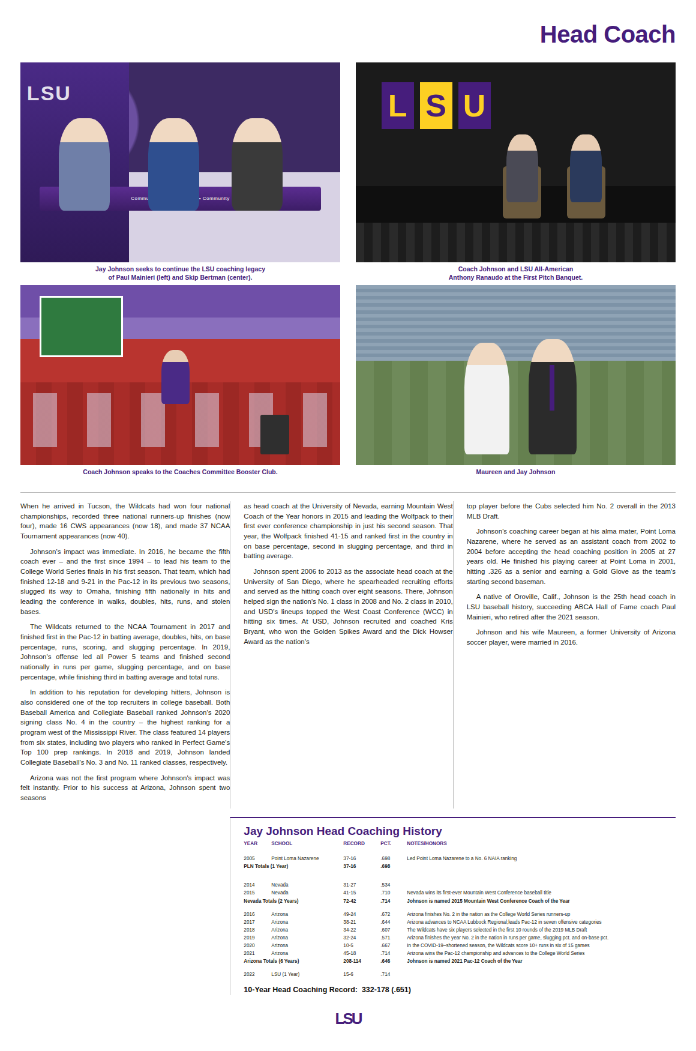Head Coach
Jay Johnson seeks to continue the LSU coaching legacy
of Paul Mainieri (left) and Skip Bertman (center).
LSU
Coach Johnson and LSU All-American
Anthony Ranaudo at the First Pitch Banquet.
Coach Johnson speaks to the Coaches Committee Booster Club.
Maureen and Jay Johnson
When he arrived in Tucson, the Wildcats had won four national championships, recorded three national runners-up finishes (now four), made 16 CWS appearances (now 18), and made 37 NCAA Tournament appearances (now 40).
Johnson's impact was immediate. In 2016, he became the fifth coach ever – and the first since 1994 – to lead his team to the College World Series finals in his first season. That team, which had finished 12-18 and 9-21 in the Pac-12 in its previous two seasons, slugged its way to Omaha, finishing fifth nationally in hits and leading the conference in walks, doubles, hits, runs, and stolen bases.
The Wildcats returned to the NCAA Tournament in 2017 and finished first in the Pac-12 in batting average, doubles, hits, on base percentage, runs, scoring, and slugging percentage. In 2019, Johnson's offense led all Power 5 teams and finished second nationally in runs per game, slugging percentage, and on base percentage, while finishing third in batting average and total runs.
In addition to his reputation for developing hitters, Johnson is also considered one of the top recruiters in college baseball. Both Baseball America and Collegiate Baseball ranked Johnson's 2020 signing class No. 4 in the country – the highest ranking for a program west of the Mississippi River. The class featured 14 players from six states, including two players who ranked in Perfect Game's Top 100 prep rankings. In 2018 and 2019, Johnson landed Collegiate Baseball's No. 3 and No. 11 ranked classes, respectively.
Arizona was not the first program where Johnson's impact was felt instantly. Prior to his success at Arizona, Johnson spent two seasons
as head coach at the University of Nevada, earning Mountain West Coach of the Year honors in 2015 and leading the Wolfpack to their first ever conference championship in just his second season. That year, the Wolfpack finished 41-15 and ranked first in the country in on base percentage, second in slugging percentage, and third in batting average.
Johnson spent 2006 to 2013 as the associate head coach at the University of San Diego, where he spearheaded recruiting efforts and served as the hitting coach over eight seasons. There, Johnson helped sign the nation's No. 1 class in 2008 and No. 2 class in 2010, and USD's lineups topped the West Coast Conference (WCC) in hitting six times. At USD, Johnson recruited and coached Kris Bryant, who won the Golden Spikes Award and the Dick Howser Award as the nation's
top player before the Cubs selected him No. 2 overall in the 2013 MLB Draft.
Johnson's coaching career began at his alma mater, Point Loma Nazarene, where he served as an assistant coach from 2002 to 2004 before accepting the head coaching position in 2005 at 27 years old. He finished his playing career at Point Loma in 2001, hitting .326 as a senior and earning a Gold Glove as the team's starting second baseman.
A native of Oroville, Calif., Johnson is the 25th head coach in LSU baseball history, succeeding ABCA Hall of Fame coach Paul Mainieri, who retired after the 2021 season.
Johnson and his wife Maureen, a former University of Arizona soccer player, were married in 2016.
Jay Johnson Head Coaching History
| YEAR | SCHOOL | RECORD | PCT. | NOTES/HONORS |
| --- | --- | --- | --- | --- |
| 2005 | Point Loma Nazarene | 37-16 | .698 | Led Point Loma Nazarene to a No. 6 NAIA ranking |
| PLN Totals (1 Year) | 37-16 | .698 | |
| 2014 | Nevada | 31-27 | .534 | |
| 2015 | Nevada | 41-15 | .710 | Nevada wins its first-ever Mountain West Conference baseball title |
| Nevada Totals (2 Years) | 72-42 | .714 | Johnson is named 2015 Mountain West Conference Coach of the Year |
| 2016 | Arizona | 49-24 | .672 | Arizona finishes No. 2 in the nation as the College World Series runners-up |
| 2017 | Arizona | 38-21 | .644 | Arizona advances to NCAA Lubbock Regional;leads Pac-12 in seven offensive categories |
| 2018 | Arizona | 34-22 | .607 | The Wildcats have six players selected in the first 10 rounds of the 2019 MLB Draft |
| 2019 | Arizona | 32-24 | .571 | Arizona finishes the year No. 2 in the nation in runs per game, slugging pct. and on-base pct. |
| 2020 | Arizona | 10-5 | .667 | In the COVID-19–shortened season, the Wildcats score 10+ runs in six of 15 games |
| 2021 | Arizona | 45-18 | .714 | Arizona wins the Pac-12 championship and advances to the College World Series |
| Arizona Totals (6 Years) | 208-114 | .646 | Johnson is named 2021 Pac-12 Coach of the Year |
| 2022 | LSU (1 Year) | 15-6 | .714 | |
10-Year Head Coaching Record: 332-178 (.651)
LSU